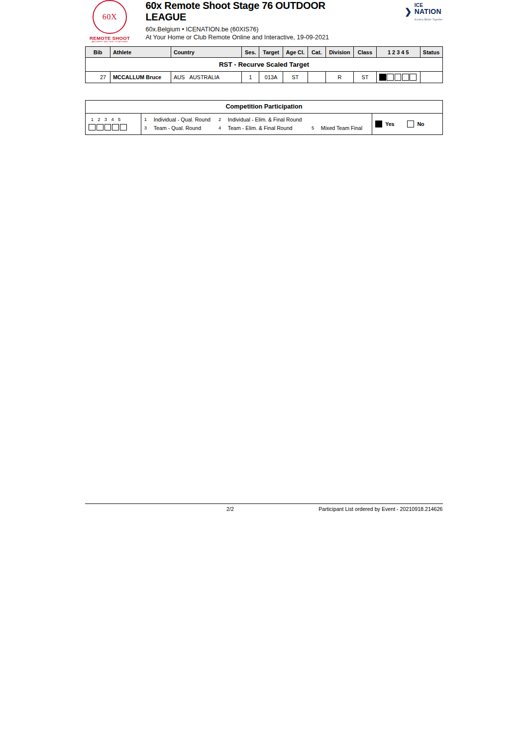60X
REMOTE SHOOT
ARCHERY BETTER TOGETHER
60x Remote Shoot Stage 76 OUTDOOR LEAGUE
60x.Belgium • ICENATION.be (60XIS76)
At Your Home or Club Remote Online and Interactive, 19-09-2021
❯ ICE
NATION
Archery Better Together
| RST - Recurve Scaled Target |
| Bib | Athlete | Country | Ses. | Target | Age Cl. | Cat. | Division | Class | 1 2 3 4 5 | Status |
| 27 | MCCALLUM Bruce | AUS AUSTRALIA | 1 | 013A | ST | | R | ST | | |
| Competition Participation |
| 1 2 3 4 5 | / 1 / Individual - Qual. Round / 2 / Individual - Elim. & Final Round / / / / 3 / Team - Qual. Round / 4 / Team - Elim. & Final Round / 5 / Mixed Team Final / | / Yes / No / |
2/2
Participant List ordered by Event - 20210918.214626